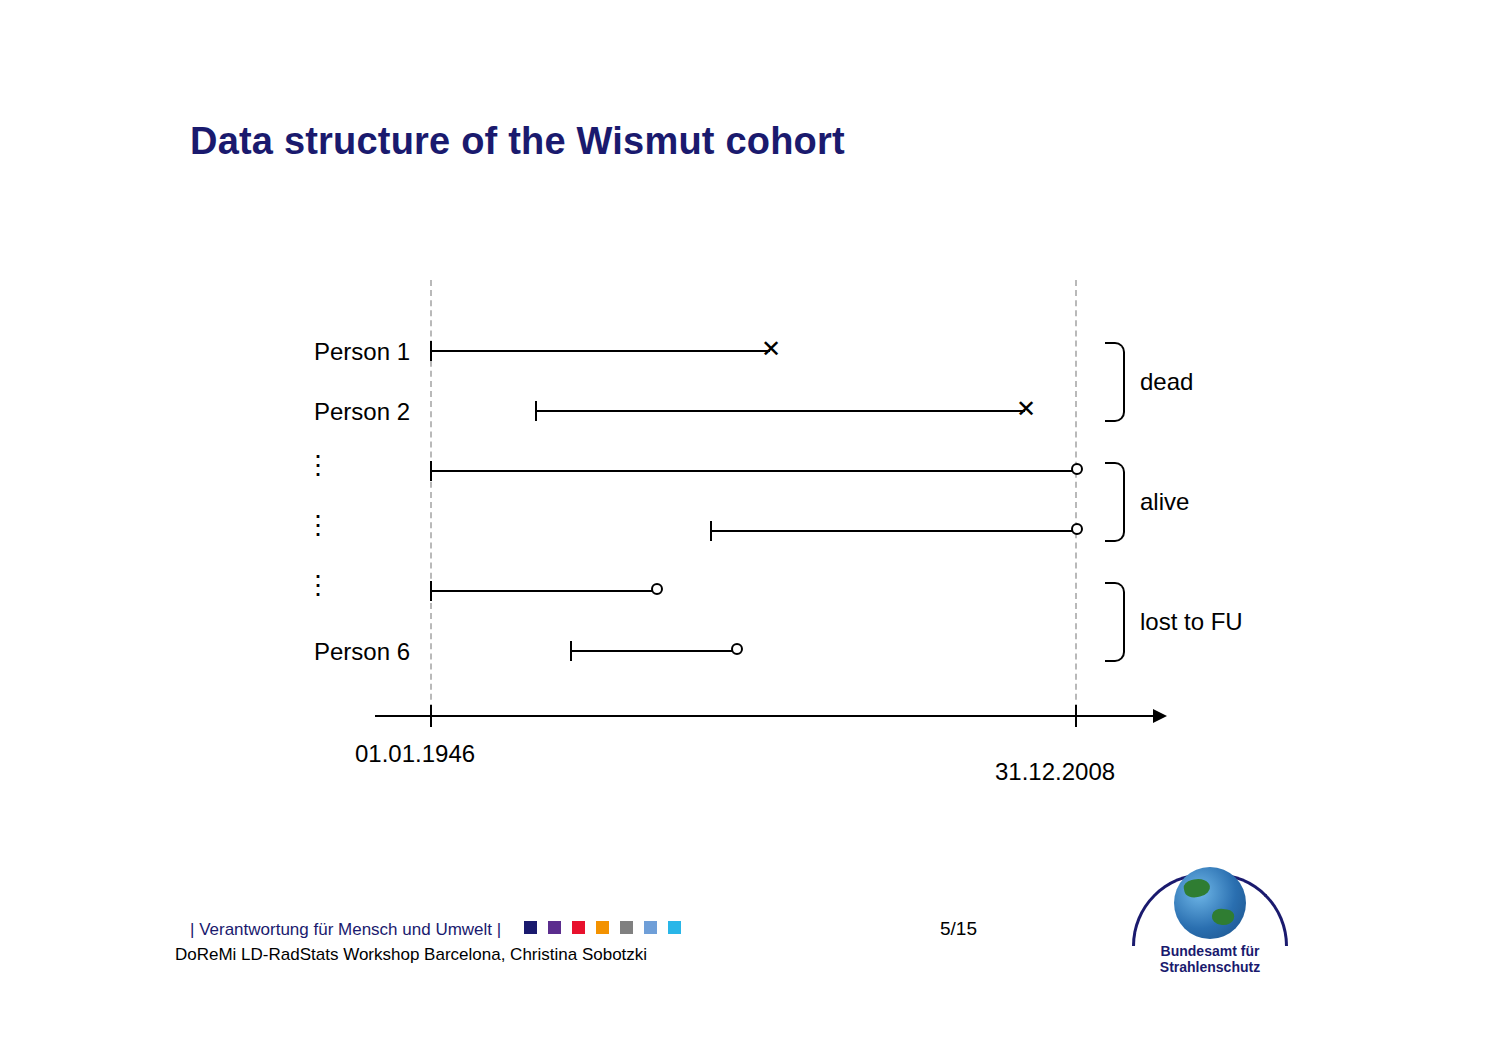Data structure of the Wismut cohort
Person 1
✕
Person 2
✕
⋮
⋮
⋮
Person 6
dead
alive
lost to FU
01.01.1946
31.12.2008
| Verantwortung für Mensch und Umwelt |
DoReMi LD-RadStats Workshop Barcelona, Christina Sobotzki
5/15
Bundesamt für Strahlenschutz